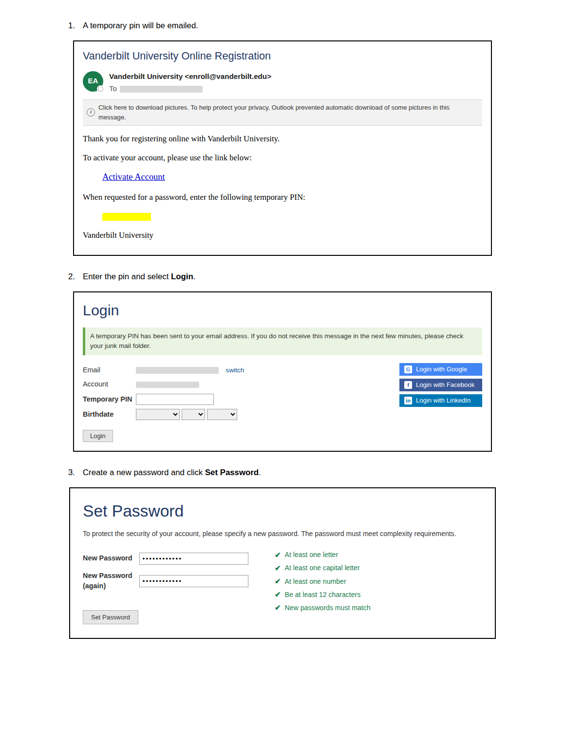A temporary pin will be emailed.
Vanderbilt University Online Registration
EA
Vanderbilt University <enroll@vanderbilt.edu>
To
i Click here to download pictures. To help protect your privacy, Outlook prevented automatic download of some pictures in this message.
Thank you for registering online with Vanderbilt University.
To activate your account, please use the link below:
Activate Account
When requested for a password, enter the following temporary PIN:
Vanderbilt University
Enter the pin and select Login.
Login
A temporary PIN has been sent to your email address. If you do not receive this message in the next few minutes, please check your junk mail folder.
| Email | switch |
| Account | |
| Temporary PIN | |
| Birthdate | |
| Login |
G Login with Google f Login with Facebook in Login with LinkedIn
Create a new password and click Set Password.
Set Password
To protect the security of your account, please specify a new password. The password must meet complexity requirements.
| New Password | |
| New Password (again) | |
| Set Password |
✔ At least one letter
✔ At least one capital letter
✔ At least one number
✔ Be at least 12 characters
✔ New passwords must match